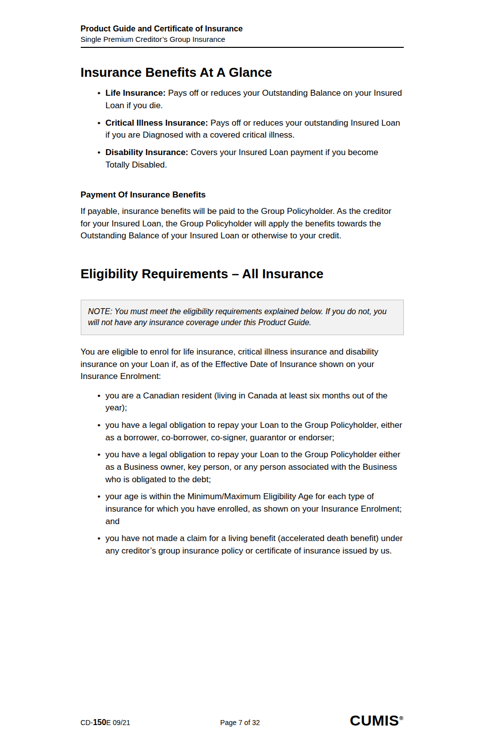Product Guide and Certificate of Insurance
Single Premium Creditor’s Group Insurance
Insurance Benefits At A Glance
Life Insurance: Pays off or reduces your Outstanding Balance on your Insured Loan if you die.
Critical Illness Insurance: Pays off or reduces your outstanding Insured Loan if you are Diagnosed with a covered critical illness.
Disability Insurance: Covers your Insured Loan payment if you become Totally Disabled.
Payment Of Insurance Benefits
If payable, insurance benefits will be paid to the Group Policyholder. As the creditor for your Insured Loan, the Group Policyholder will apply the benefits towards the Outstanding Balance of your Insured Loan or otherwise to your credit.
Eligibility Requirements – All Insurance
NOTE: You must meet the eligibility requirements explained below. If you do not, you will not have any insurance coverage under this Product Guide.
You are eligible to enrol for life insurance, critical illness insurance and disability insurance on your Loan if, as of the Effective Date of Insurance shown on your Insurance Enrolment:
you are a Canadian resident (living in Canada at least six months out of the year);
you have a legal obligation to repay your Loan to the Group Policyholder, either as a borrower, co-borrower, co-signer, guarantor or endorser;
you have a legal obligation to repay your Loan to the Group Policyholder either as a Business owner, key person, or any person associated with the Business who is obligated to the debt;
your age is within the Minimum/Maximum Eligibility Age for each type of insurance for which you have enrolled, as shown on your Insurance Enrolment; and
you have not made a claim for a living benefit (accelerated death benefit) under any creditor’s group insurance policy or certificate of insurance issued by us.
CD-150 E 09/21
Page 7 of 32
CUMIS®